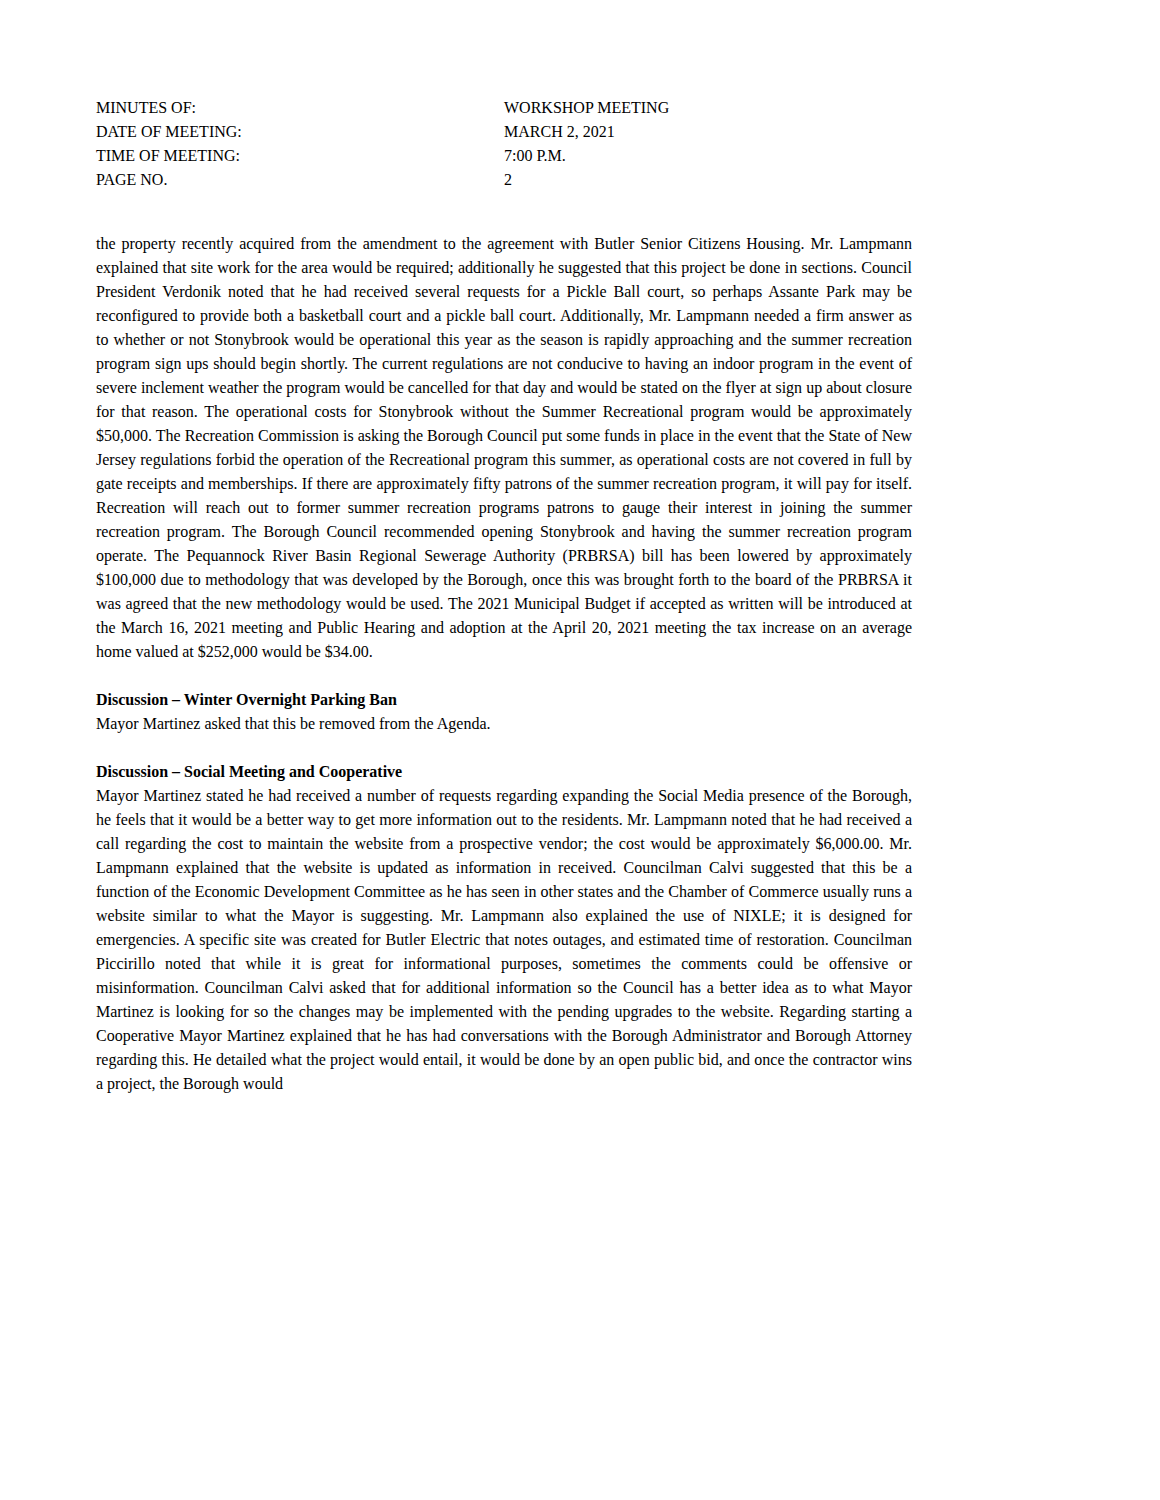| MINUTES OF: | WORKSHOP MEETING |
| DATE OF MEETING: | MARCH 2, 2021 |
| TIME OF MEETING: | 7:00 P.M. |
| PAGE NO. | 2 |
the property recently acquired from the amendment to the agreement with Butler Senior Citizens Housing. Mr. Lampmann explained that site work for the area would be required; additionally he suggested that this project be done in sections. Council President Verdonik noted that he had received several requests for a Pickle Ball court, so perhaps Assante Park may be reconfigured to provide both a basketball court and a pickle ball court. Additionally, Mr. Lampmann needed a firm answer as to whether or not Stonybrook would be operational this year as the season is rapidly approaching and the summer recreation program sign ups should begin shortly. The current regulations are not conducive to having an indoor program in the event of severe inclement weather the program would be cancelled for that day and would be stated on the flyer at sign up about closure for that reason. The operational costs for Stonybrook without the Summer Recreational program would be approximately $50,000. The Recreation Commission is asking the Borough Council put some funds in place in the event that the State of New Jersey regulations forbid the operation of the Recreational program this summer, as operational costs are not covered in full by gate receipts and memberships. If there are approximately fifty patrons of the summer recreation program, it will pay for itself. Recreation will reach out to former summer recreation programs patrons to gauge their interest in joining the summer recreation program. The Borough Council recommended opening Stonybrook and having the summer recreation program operate. The Pequannock River Basin Regional Sewerage Authority (PRBRSA) bill has been lowered by approximately $100,000 due to methodology that was developed by the Borough, once this was brought forth to the board of the PRBRSA it was agreed that the new methodology would be used. The 2021 Municipal Budget if accepted as written will be introduced at the March 16, 2021 meeting and Public Hearing and adoption at the April 20, 2021 meeting the tax increase on an average home valued at $252,000 would be $34.00.
Discussion – Winter Overnight Parking Ban
Mayor Martinez asked that this be removed from the Agenda.
Discussion – Social Meeting and Cooperative
Mayor Martinez stated he had received a number of requests regarding expanding the Social Media presence of the Borough, he feels that it would be a better way to get more information out to the residents. Mr. Lampmann noted that he had received a call regarding the cost to maintain the website from a prospective vendor; the cost would be approximately $6,000.00. Mr. Lampmann explained that the website is updated as information in received. Councilman Calvi suggested that this be a function of the Economic Development Committee as he has seen in other states and the Chamber of Commerce usually runs a website similar to what the Mayor is suggesting. Mr. Lampmann also explained the use of NIXLE; it is designed for emergencies. A specific site was created for Butler Electric that notes outages, and estimated time of restoration. Councilman Piccirillo noted that while it is great for informational purposes, sometimes the comments could be offensive or misinformation. Councilman Calvi asked that for additional information so the Council has a better idea as to what Mayor Martinez is looking for so the changes may be implemented with the pending upgrades to the website. Regarding starting a Cooperative Mayor Martinez explained that he has had conversations with the Borough Administrator and Borough Attorney regarding this. He detailed what the project would entail, it would be done by an open public bid, and once the contractor wins a project, the Borough would